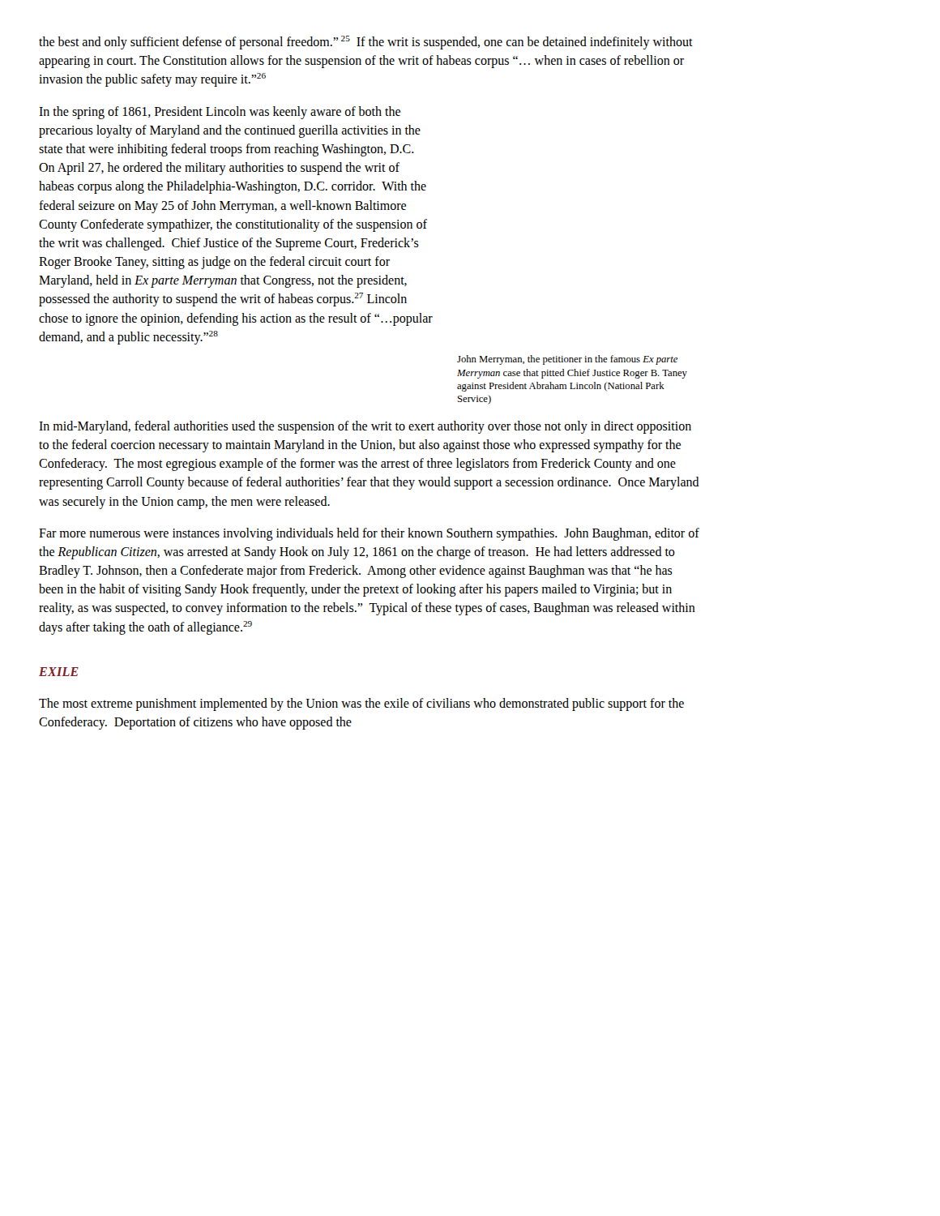the best and only sufficient defense of personal freedom.” 25 If the writ is suspended, one can be detained indefinitely without appearing in court. The Constitution allows for the suspension of the writ of habeas corpus “… when in cases of rebellion or invasion the public safety may require it.”26
John Merryman, the petitioner in the famous Ex parte Merryman case that pitted Chief Justice Roger B. Taney against President Abraham Lincoln (National Park Service)
In the spring of 1861, President Lincoln was keenly aware of both the precarious loyalty of Maryland and the continued guerilla activities in the state that were inhibiting federal troops from reaching Washington, D.C. On April 27, he ordered the military authorities to suspend the writ of habeas corpus along the Philadelphia-Washington, D.C. corridor. With the federal seizure on May 25 of John Merryman, a well-known Baltimore County Confederate sympathizer, the constitutionality of the suspension of the writ was challenged. Chief Justice of the Supreme Court, Frederick’s Roger Brooke Taney, sitting as judge on the federal circuit court for Maryland, held in Ex parte Merryman that Congress, not the president, possessed the authority to suspend the writ of habeas corpus.27 Lincoln chose to ignore the opinion, defending his action as the result of “…popular demand, and a public necessity.”28
In mid-Maryland, federal authorities used the suspension of the writ to exert authority over those not only in direct opposition to the federal coercion necessary to maintain Maryland in the Union, but also against those who expressed sympathy for the Confederacy. The most egregious example of the former was the arrest of three legislators from Frederick County and one representing Carroll County because of federal authorities’ fear that they would support a secession ordinance. Once Maryland was securely in the Union camp, the men were released.
Far more numerous were instances involving individuals held for their known Southern sympathies. John Baughman, editor of the Republican Citizen, was arrested at Sandy Hook on July 12, 1861 on the charge of treason. He had letters addressed to Bradley T. Johnson, then a Confederate major from Frederick. Among other evidence against Baughman was that “he has been in the habit of visiting Sandy Hook frequently, under the pretext of looking after his papers mailed to Virginia; but in reality, as was suspected, to convey information to the rebels.” Typical of these types of cases, Baughman was released within days after taking the oath of allegiance.29
EXILE
The most extreme punishment implemented by the Union was the exile of civilians who demonstrated public support for the Confederacy. Deportation of citizens who have opposed the